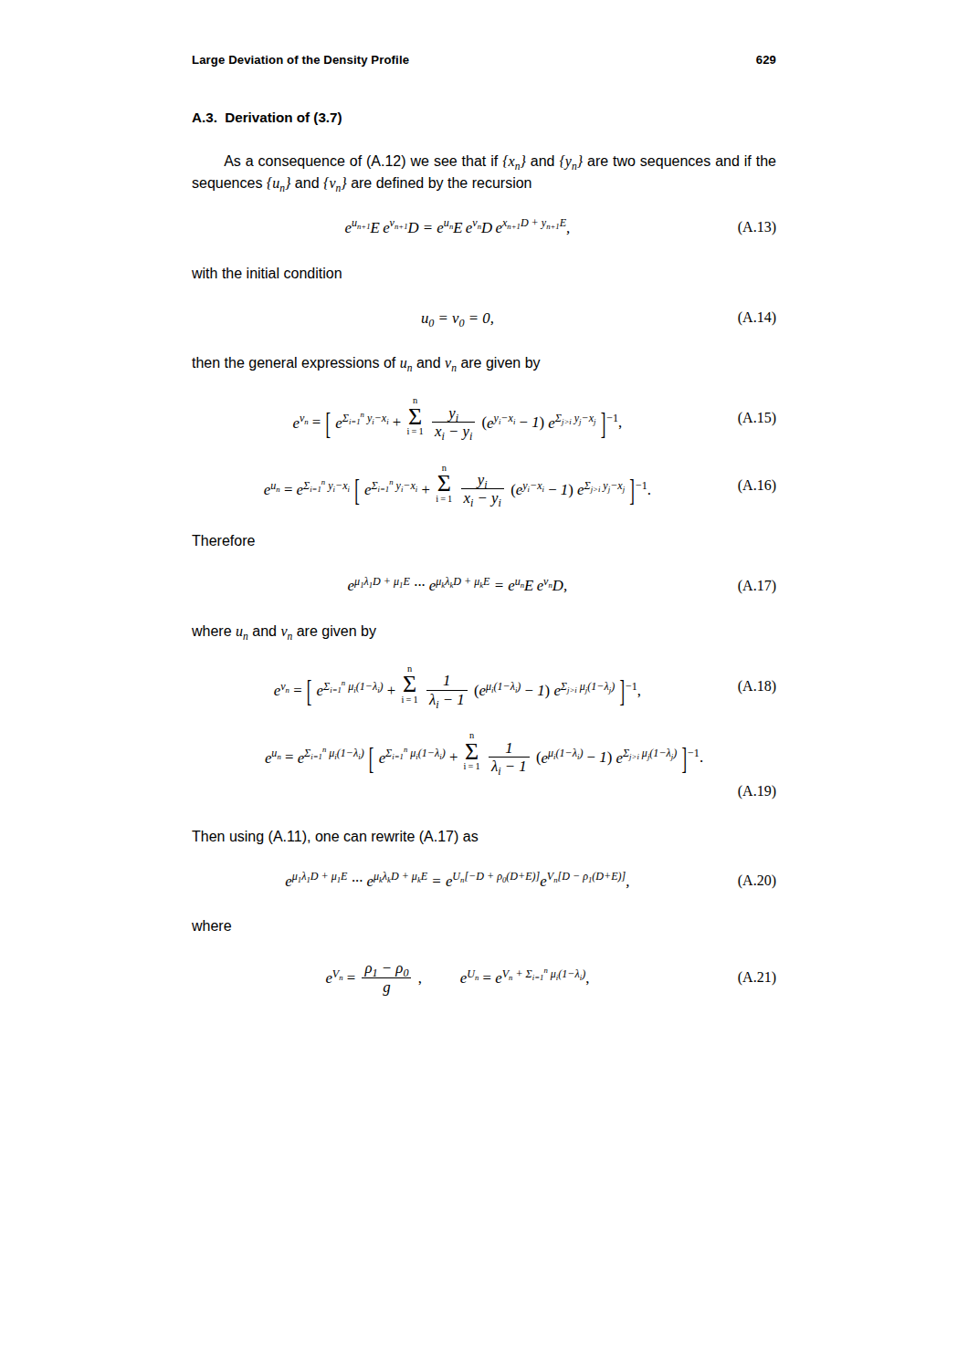Large Deviation of the Density Profile 629
A.3. Derivation of (3.7)
As a consequence of (A.12) we see that if {xn} and {yn} are two sequences and if the sequences {un} and {vn} are defined by the recursion
eun+1E evn+1D = eunE evnD exn+1D + yn+1E,
(A.13)
with the initial condition
u0 = v0 = 0,
(A.14)
then the general expressions of un and vn are given by
evn = [ eΣi=1n yi−xi + nΣi = 1 yi xi − yi (eyi−xi − 1) eΣj>i yj−xj ]−1,
(A.15)
eun = eΣi=1n yi−xi [ eΣi=1n yi−xi + nΣi = 1 yi xi − yi (eyi−xi − 1) eΣj>i yj−xj ]−1.
(A.16)
Therefore
eμ1λ1D + μ1E ··· eμkλkD + μkE = eunE evnD,
(A.17)
where un and vn are given by
evn = [ eΣi=1n μi(1−λi) + nΣi = 1 1 λi − 1 (eμi(1−λi) − 1) eΣj>i μj(1−λj) ]−1,
(A.18)
eun = eΣi=1n μi(1−λi) [ eΣi=1n μi(1−λi) + nΣi = 1 1 λi − 1 (eμi(1−λi) − 1) eΣj>i μj(1−λj) ]−1.
(A.19)
Then using (A.11), one can rewrite (A.17) as
eμ1λ1D + μ1E ··· eμkλkD + μkE = eUn[−D + ρ0(D+E)]eVn[D − ρ1(D+E)],
(A.20)
where
eVn = ρ1 − ρ0 g ,    eUn = eVn + Σi=1n μi(1−λi),
(A.21)